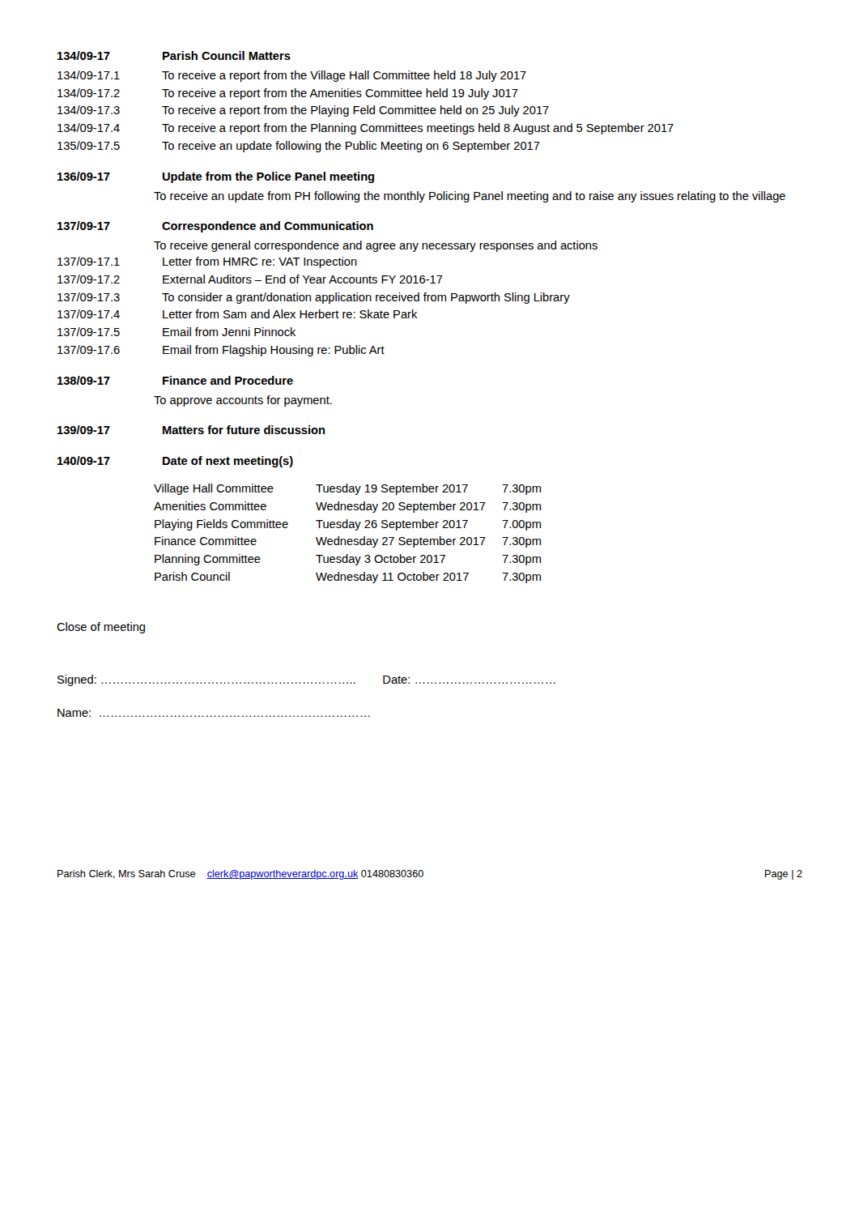134/09-17
Parish Council Matters
134/09-17.1
To receive a report from the Village Hall Committee held 18 July 2017
134/09-17.2
To receive a report from the Amenities Committee held 19 July J017
134/09-17.3
To receive a report from the Playing Feld Committee held on 25 July 2017
134/09-17.4
To receive a report from the Planning Committees meetings held 8 August and 5 September 2017
135/09-17.5
To receive an update following the Public Meeting on 6 September 2017
136/09-17
Update from the Police Panel meeting
To receive an update from PH following the monthly Policing Panel meeting and to raise any issues relating to the village
137/09-17
Correspondence and Communication
To receive general correspondence and agree any necessary responses and actions
137/09-17.1
Letter from HMRC re: VAT Inspection
137/09-17.2
External Auditors – End of Year Accounts FY 2016-17
137/09-17.3
To consider a grant/donation application received from Papworth Sling Library
137/09-17.4
Letter from Sam and Alex Herbert re: Skate Park
137/09-17.5
Email from Jenni Pinnock
137/09-17.6
Email from Flagship Housing re: Public Art
138/09-17
Finance and Procedure
To approve accounts for payment.
139/09-17
Matters for future discussion
140/09-17
Date of next meeting(s)
| Village Hall Committee | Tuesday 19 September 2017 | 7.30pm |
| Amenities Committee | Wednesday 20 September 2017 | 7.30pm |
| Playing Fields Committee | Tuesday 26 September 2017 | 7.00pm |
| Finance Committee | Wednesday 27 September 2017 | 7.30pm |
| Planning Committee | Tuesday 3 October 2017 | 7.30pm |
| Parish Council | Wednesday 11 October 2017 | 7.30pm |
Close of meeting
Signed: ……………………………………………………….. Date: ………………………………
Name: ……………………………………………………………
Parish Clerk, Mrs Sarah Cruse clerk@papwortheverardpc.org.uk 01480830360
Page | 2